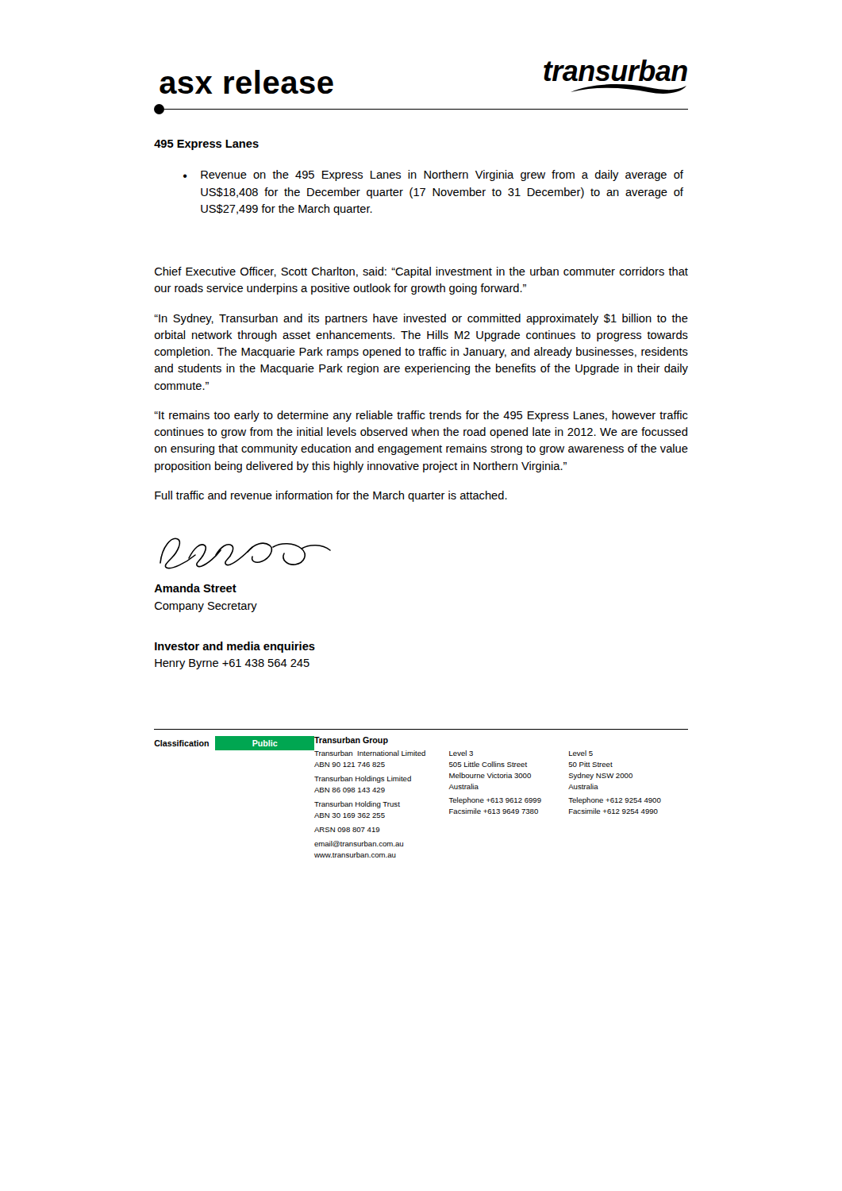asx release
transurban
495 Express Lanes
Revenue on the 495 Express Lanes in Northern Virginia grew from a daily average of US$18,408 for the December quarter (17 November to 31 December) to an average of US$27,499 for the March quarter.
Chief Executive Officer, Scott Charlton, said: “Capital investment in the urban commuter corridors that our roads service underpins a positive outlook for growth going forward.”
“In Sydney, Transurban and its partners have invested or committed approximately $1 billion to the orbital network through asset enhancements. The Hills M2 Upgrade continues to progress towards completion. The Macquarie Park ramps opened to traffic in January, and already businesses, residents and students in the Macquarie Park region are experiencing the benefits of the Upgrade in their daily commute.”
“It remains too early to determine any reliable traffic trends for the 495 Express Lanes, however traffic continues to grow from the initial levels observed when the road opened late in 2012. We are focussed on ensuring that community education and engagement remains strong to grow awareness of the value proposition being delivered by this highly innovative project in Northern Virginia.”
Full traffic and revenue information for the March quarter is attached.
Amanda Street
Company Secretary
Investor and media enquiries
Henry Byrne +61 438 564 245
Classification Public
Transurban Group
Transurban International Limited
ABN 90 121 746 825
Transurban Holdings Limited
ABN 86 098 143 429
Transurban Holding Trust
ABN 30 169 362 255
ARSN 098 807 419
email@transurban.com.au
www.transurban.com.au
Level 3
505 Little Collins Street
Melbourne Victoria 3000
Australia
Telephone +613 9612 6999
Facsimile +613 9649 7380
Level 5
50 Pitt Street
Sydney NSW 2000
Australia
Telephone +612 9254 4900
Facsimile +612 9254 4990